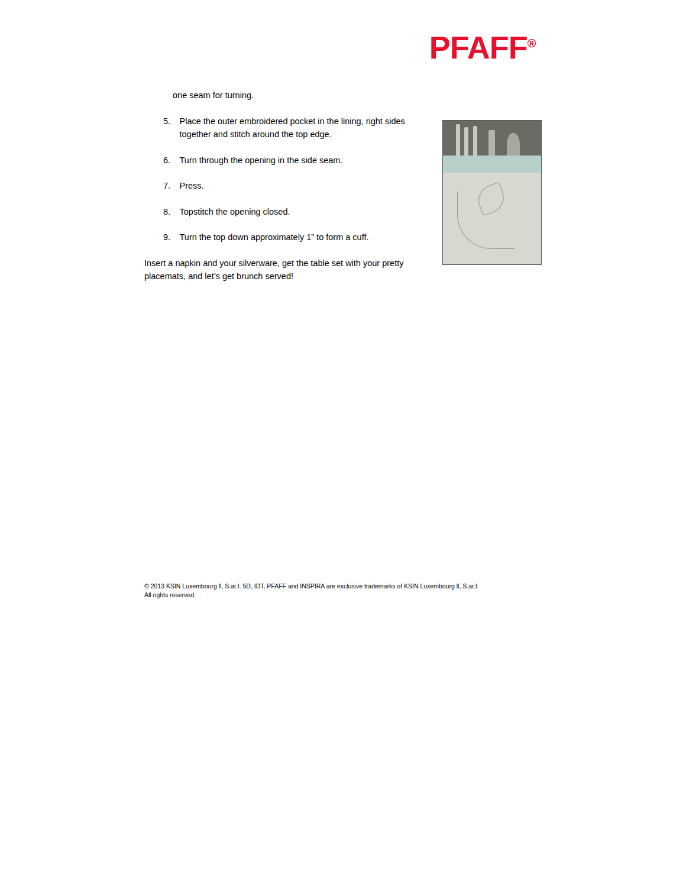PFAFF®
one seam for turning.
Place the outer embroidered pocket in the lining, right sides together and stitch around the top edge.
Turn through the opening in the side seam.
Press.
Topstitch the opening closed.
Turn the top down approximately 1” to form a cuff.
Insert a napkin and your silverware, get the table set with your pretty placemats, and let’s get brunch served!
© 2013 KSIN Luxembourg ll, S.ar.I. 5D, IDT, PFAFF and INSPIRA are exclusive trademarks of KSIN Luxembourg ll, S.ar.I.
All rights reserved.